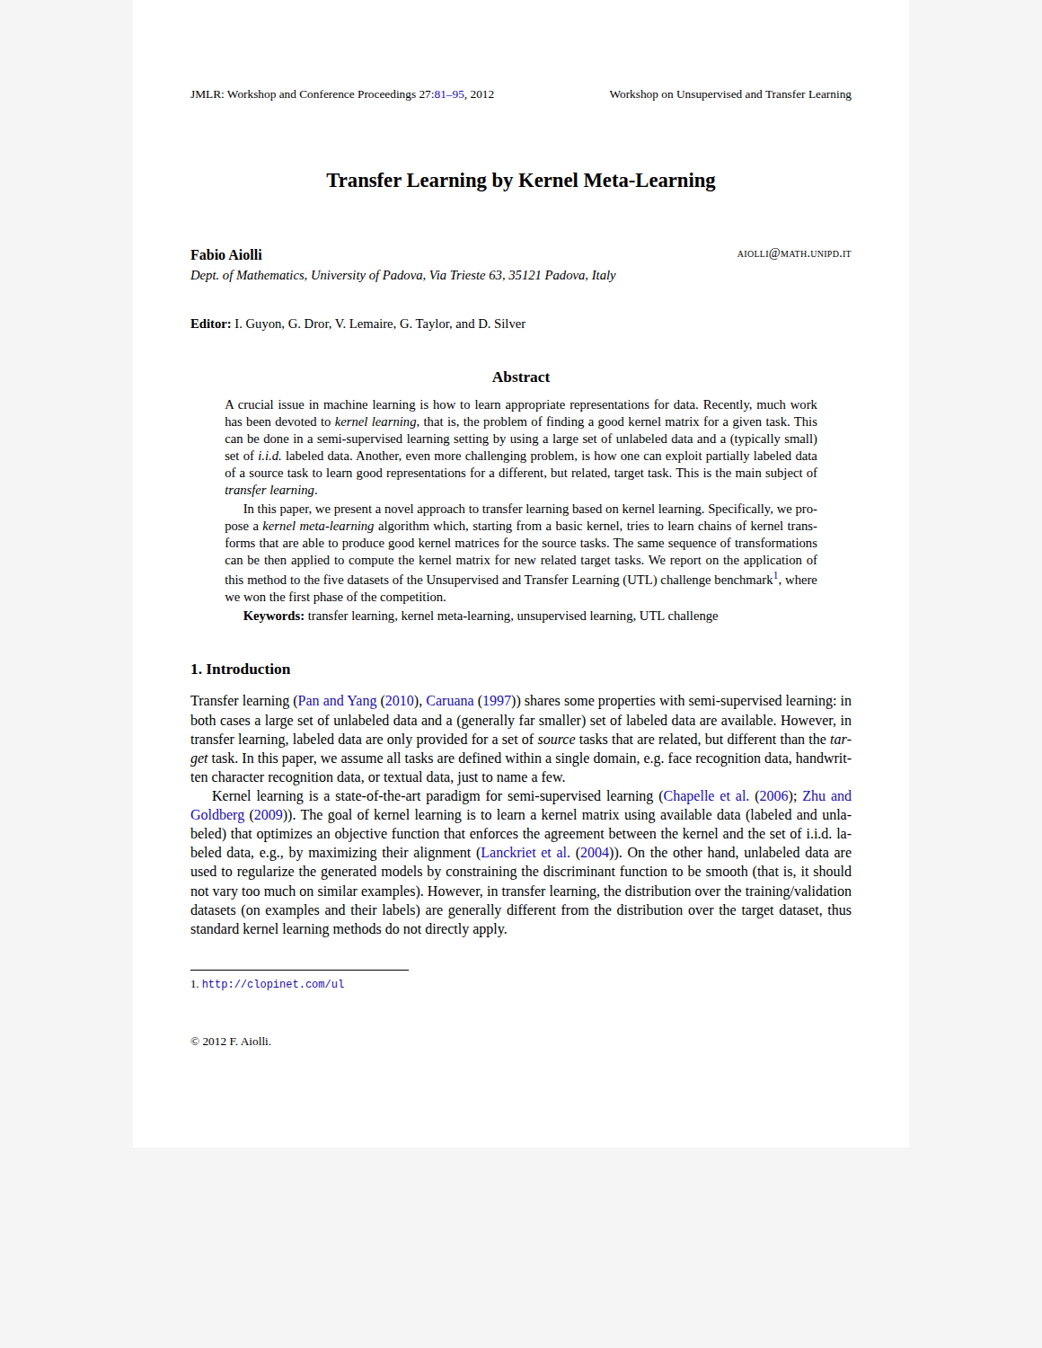JMLR: Workshop and Conference Proceedings 27:81–95, 2012 Workshop on Unsupervised and Transfer Learning
Transfer Learning by Kernel Meta-Learning
Fabio Aiolli aiolli@math.unipd.it
Dept. of Mathematics, University of Padova, Via Trieste 63, 35121 Padova, Italy
Editor: I. Guyon, G. Dror, V. Lemaire, G. Taylor, and D. Silver
Abstract
A crucial issue in machine learning is how to learn appropriate representations for data. Recently, much work has been devoted to kernel learning, that is, the problem of finding a good kernel matrix for a given task. This can be done in a semi-supervised learning setting by using a large set of unlabeled data and a (typically small) set of i.i.d. labeled data. Another, even more challenging problem, is how one can exploit partially labeled data of a source task to learn good representations for a different, but related, target task. This is the main subject of transfer learning.
In this paper, we present a novel approach to transfer learning based on kernel learning. Specifically, we propose a kernel meta-learning algorithm which, starting from a basic kernel, tries to learn chains of kernel transforms that are able to produce good kernel matrices for the source tasks. The same sequence of transformations can be then applied to compute the kernel matrix for new related target tasks. We report on the application of this method to the five datasets of the Unsupervised and Transfer Learning (UTL) challenge benchmark1, where we won the first phase of the competition.
Keywords: transfer learning, kernel meta-learning, unsupervised learning, UTL challenge
1. Introduction
Transfer learning (Pan and Yang (2010), Caruana (1997)) shares some properties with semi-supervised learning: in both cases a large set of unlabeled data and a (generally far smaller) set of labeled data are available. However, in transfer learning, labeled data are only provided for a set of source tasks that are related, but different than the target task. In this paper, we assume all tasks are defined within a single domain, e.g. face recognition data, handwritten character recognition data, or textual data, just to name a few.
Kernel learning is a state-of-the-art paradigm for semi-supervised learning (Chapelle et al. (2006); Zhu and Goldberg (2009)). The goal of kernel learning is to learn a kernel matrix using available data (labeled and unlabeled) that optimizes an objective function that enforces the agreement between the kernel and the set of i.i.d. labeled data, e.g., by maximizing their alignment (Lanckriet et al. (2004)). On the other hand, unlabeled data are used to regularize the generated models by constraining the discriminant function to be smooth (that is, it should not vary too much on similar examples). However, in transfer learning, the distribution over the training/validation datasets (on examples and their labels) are generally different from the distribution over the target dataset, thus standard kernel learning methods do not directly apply.
1. http://clopinet.com/ul
© 2012 F. Aiolli.